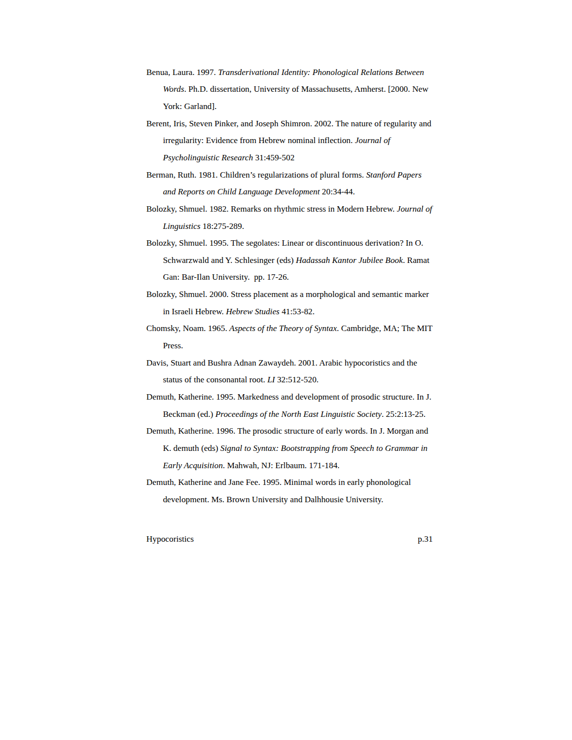Benua, Laura. 1997. Transderivational Identity: Phonological Relations Between Words. Ph.D. dissertation, University of Massachusetts, Amherst. [2000. New York: Garland].
Berent, Iris, Steven Pinker, and Joseph Shimron. 2002. The nature of regularity and irregularity: Evidence from Hebrew nominal inflection. Journal of Psycholinguistic Research 31:459-502
Berman, Ruth. 1981. Children’s regularizations of plural forms. Stanford Papers and Reports on Child Language Development 20:34-44.
Bolozky, Shmuel. 1982. Remarks on rhythmic stress in Modern Hebrew. Journal of Linguistics 18:275-289.
Bolozky, Shmuel. 1995. The segolates: Linear or discontinuous derivation? In O. Schwarzwald and Y. Schlesinger (eds) Hadassah Kantor Jubilee Book. Ramat Gan: Bar-Ilan University. pp. 17-26.
Bolozky, Shmuel. 2000. Stress placement as a morphological and semantic marker in Israeli Hebrew. Hebrew Studies 41:53-82.
Chomsky, Noam. 1965. Aspects of the Theory of Syntax. Cambridge, MA; The MIT Press.
Davis, Stuart and Bushra Adnan Zawaydeh. 2001. Arabic hypocoristics and the status of the consonantal root. LI 32:512-520.
Demuth, Katherine. 1995. Markedness and development of prosodic structure. In J. Beckman (ed.) Proceedings of the North East Linguistic Society. 25:2:13-25.
Demuth, Katherine. 1996. The prosodic structure of early words. In J. Morgan and K. demuth (eds) Signal to Syntax: Bootstrapping from Speech to Grammar in Early Acquisition. Mahwah, NJ: Erlbaum. 171-184.
Demuth, Katherine and Jane Fee. 1995. Minimal words in early phonological development. Ms. Brown University and Dalhhousie University.
Hypocoristics p.31